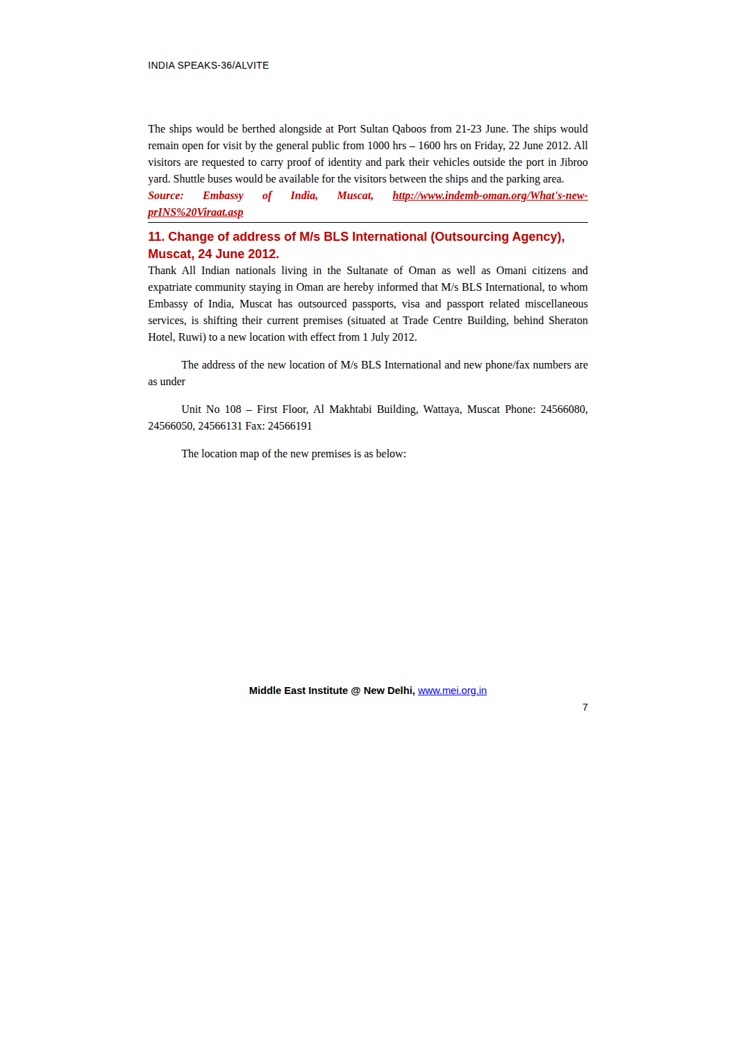INDIA SPEAKS-36/ALVITE
The ships would be berthed alongside at Port Sultan Qaboos from 21-23 June. The ships would remain open for visit by the general public from 1000 hrs – 1600 hrs on Friday, 22 June 2012. All visitors are requested to carry proof of identity and park their vehicles outside the port in Jibroo yard. Shuttle buses would be available for the visitors between the ships and the parking area.
Source: Embassy of India, Muscat, http://www.indemb-oman.org/What's-new-prINS%20Viraat.asp
11. Change of address of M/s BLS International (Outsourcing Agency), Muscat, 24 June 2012.
Thank All Indian nationals living in the Sultanate of Oman as well as Omani citizens and expatriate community staying in Oman are hereby informed that M/s BLS International, to whom Embassy of India, Muscat has outsourced passports, visa and passport related miscellaneous services, is shifting their current premises (situated at Trade Centre Building, behind Sheraton Hotel, Ruwi) to a new location with effect from 1 July 2012.
The address of the new location of M/s BLS International and new phone/fax numbers are as under
Unit No 108 – First Floor, Al Makhtabi Building, Wattaya, Muscat Phone: 24566080, 24566050, 24566131 Fax: 24566191
The location map of the new premises is as below:
Middle East Institute @ New Delhi, www.mei.org.in
7